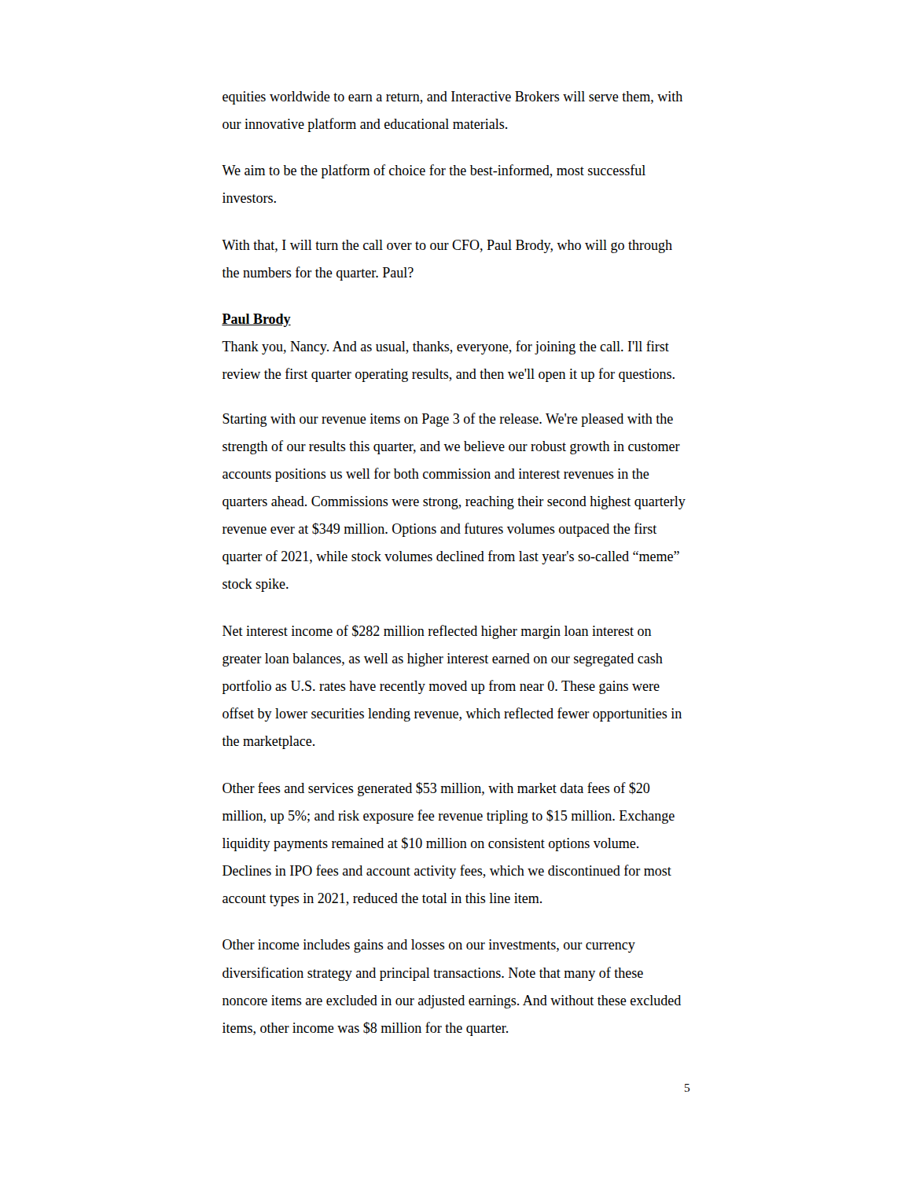equities worldwide to earn a return, and Interactive Brokers will serve them, with our innovative platform and educational materials.
We aim to be the platform of choice for the best-informed, most successful investors.
With that, I will turn the call over to our CFO, Paul Brody, who will go through the numbers for the quarter. Paul?
Paul Brody
Thank you, Nancy. And as usual, thanks, everyone, for joining the call. I'll first review the first quarter operating results, and then we'll open it up for questions.
Starting with our revenue items on Page 3 of the release. We're pleased with the strength of our results this quarter, and we believe our robust growth in customer accounts positions us well for both commission and interest revenues in the quarters ahead. Commissions were strong, reaching their second highest quarterly revenue ever at $349 million. Options and futures volumes outpaced the first quarter of 2021, while stock volumes declined from last year's so-called “meme” stock spike.
Net interest income of $282 million reflected higher margin loan interest on greater loan balances, as well as higher interest earned on our segregated cash portfolio as U.S. rates have recently moved up from near 0. These gains were offset by lower securities lending revenue, which reflected fewer opportunities in the marketplace.
Other fees and services generated $53 million, with market data fees of $20 million, up 5%; and risk exposure fee revenue tripling to $15 million. Exchange liquidity payments remained at $10 million on consistent options volume. Declines in IPO fees and account activity fees, which we discontinued for most account types in 2021, reduced the total in this line item.
Other income includes gains and losses on our investments, our currency diversification strategy and principal transactions. Note that many of these noncore items are excluded in our adjusted earnings. And without these excluded items, other income was $8 million for the quarter.
5